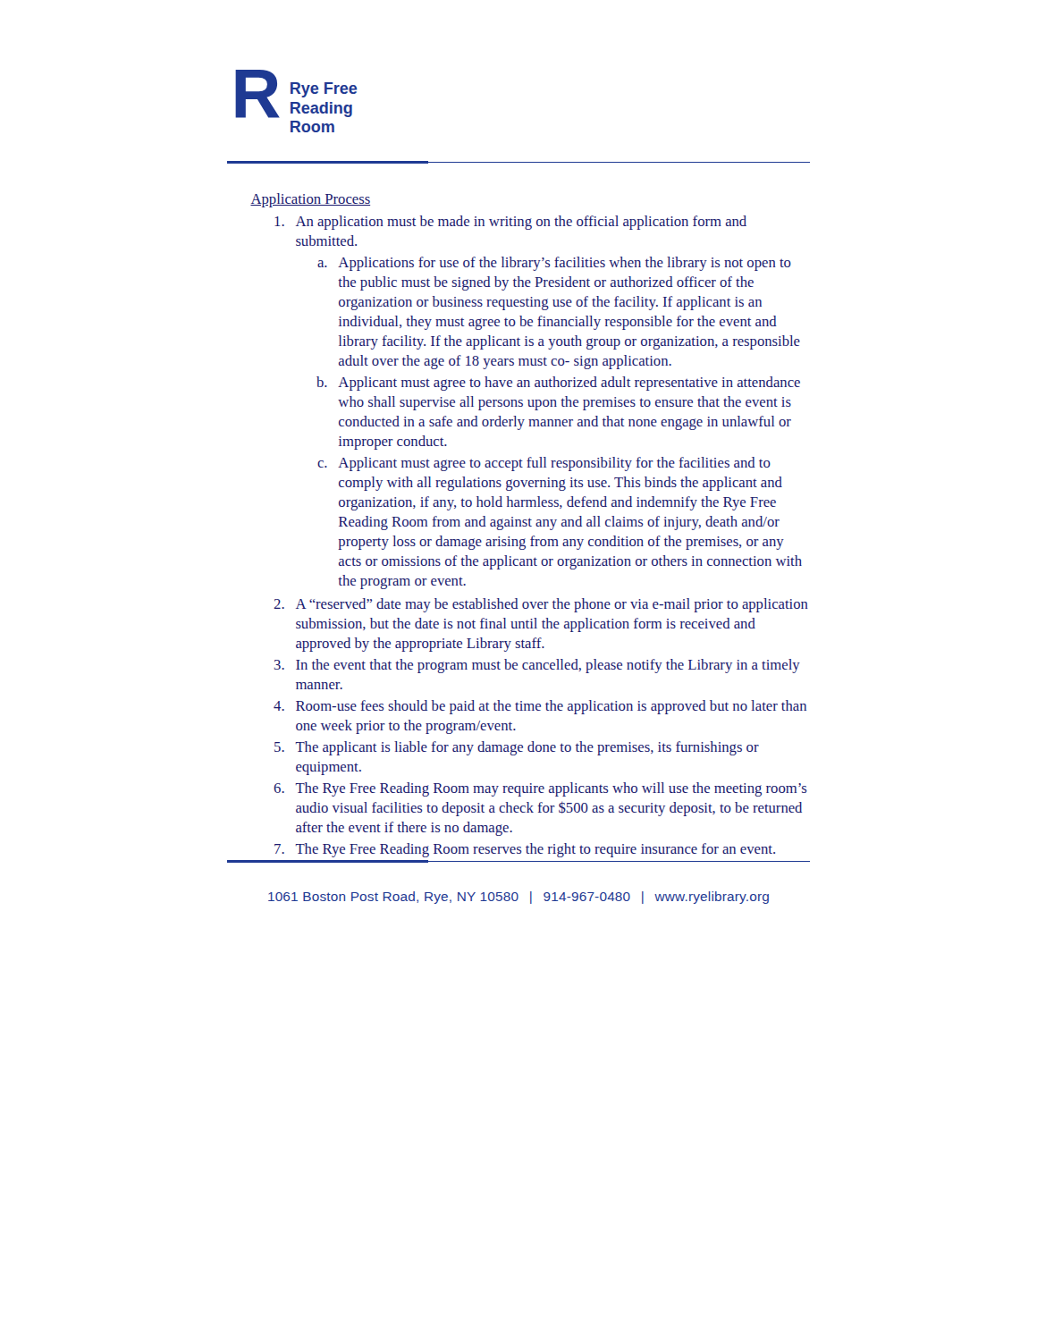R
Rye Free
Reading
Room
Application Process
An application must be made in writing on the official application form and submitted.
Applications for use of the library’s facilities when the library is not open to the public must be signed by the President or authorized officer of the organization or business requesting use of the facility. If applicant is an individual, they must agree to be financially responsible for the event and library facility. If the applicant is a youth group or organization, a responsible adult over the age of 18 years must co- sign application.
Applicant must agree to have an authorized adult representative in attendance who shall supervise all persons upon the premises to ensure that the event is conducted in a safe and orderly manner and that none engage in unlawful or improper conduct.
Applicant must agree to accept full responsibility for the facilities and to comply with all regulations governing its use. This binds the applicant and organization, if any, to hold harmless, defend and indemnify the Rye Free Reading Room from and against any and all claims of injury, death and/or property loss or damage arising from any condition of the premises, or any acts or omissions of the applicant or organization or others in connection with the program or event.
A “reserved” date may be established over the phone or via e-mail prior to application submission, but the date is not final until the application form is received and approved by the appropriate Library staff.
In the event that the program must be cancelled, please notify the Library in a timely manner.
Room-use fees should be paid at the time the application is approved but no later than one week prior to the program/event.
The applicant is liable for any damage done to the premises, its furnishings or equipment.
The Rye Free Reading Room may require applicants who will use the meeting room’s audio visual facilities to deposit a check for $500 as a security deposit, to be returned after the event if there is no damage.
The Rye Free Reading Room reserves the right to require insurance for an event.
1061 Boston Post Road, Rye, NY 10580|914-967-0480|www.ryelibrary.org